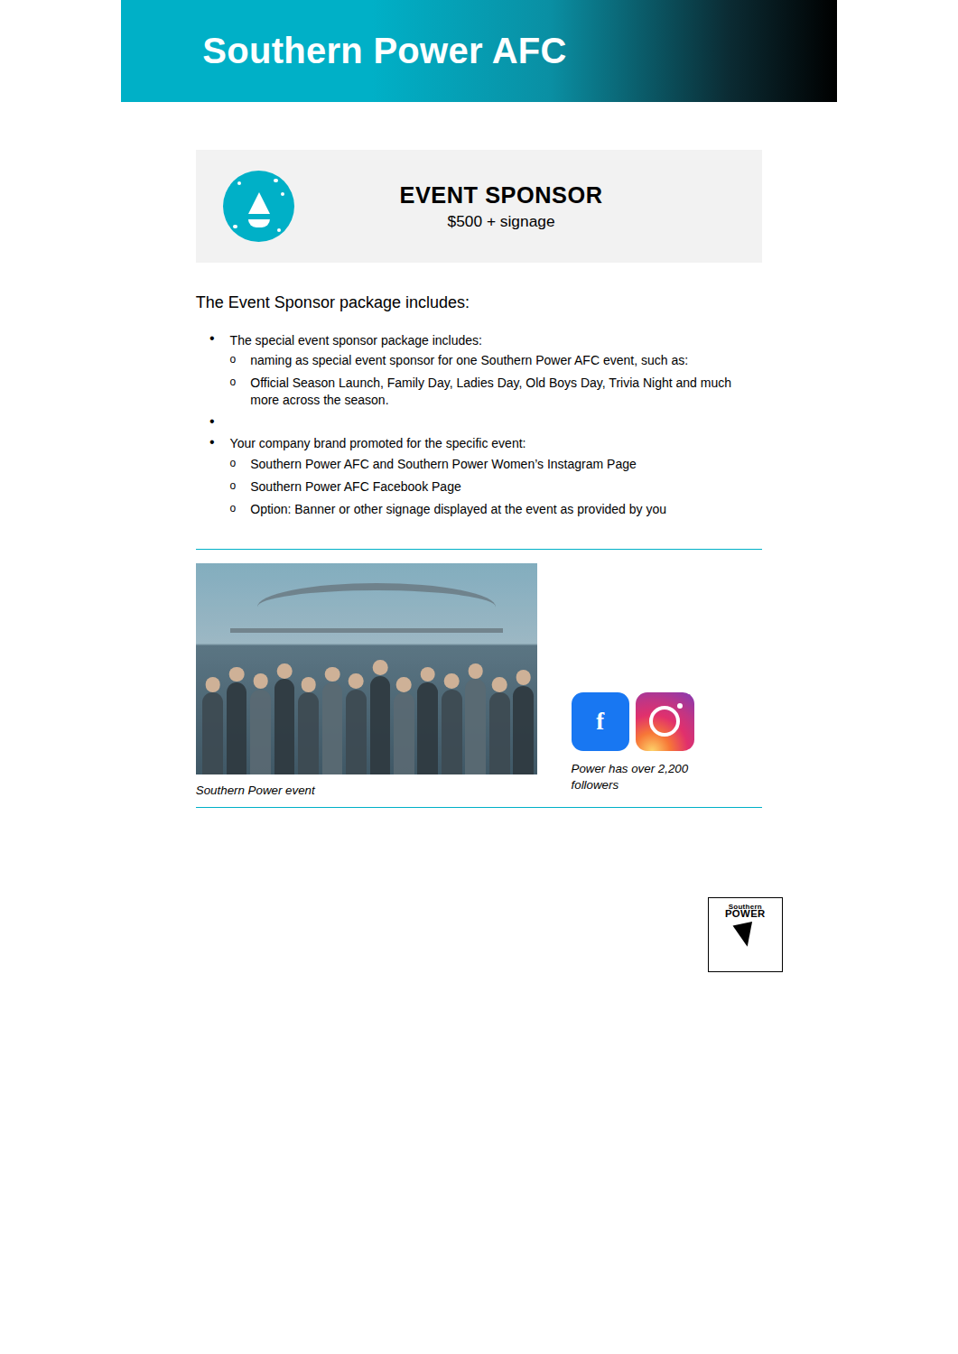Southern Power AFC
EVENT SPONSOR
$500 + signage
The Event Sponsor package includes:
The special event sponsor package includes:
naming as special event sponsor for one Southern Power AFC event, such as:
Official Season Launch, Family Day, Ladies Day, Old Boys Day, Trivia Night and much more across the season.
Your company brand promoted for the specific event:
Southern Power AFC and Southern Power Women’s Instagram Page
Southern Power AFC Facebook Page
Option: Banner or other signage displayed at the event as provided by you
Southern Power event
f
Power has over 2,200
followers
Southern
POWER